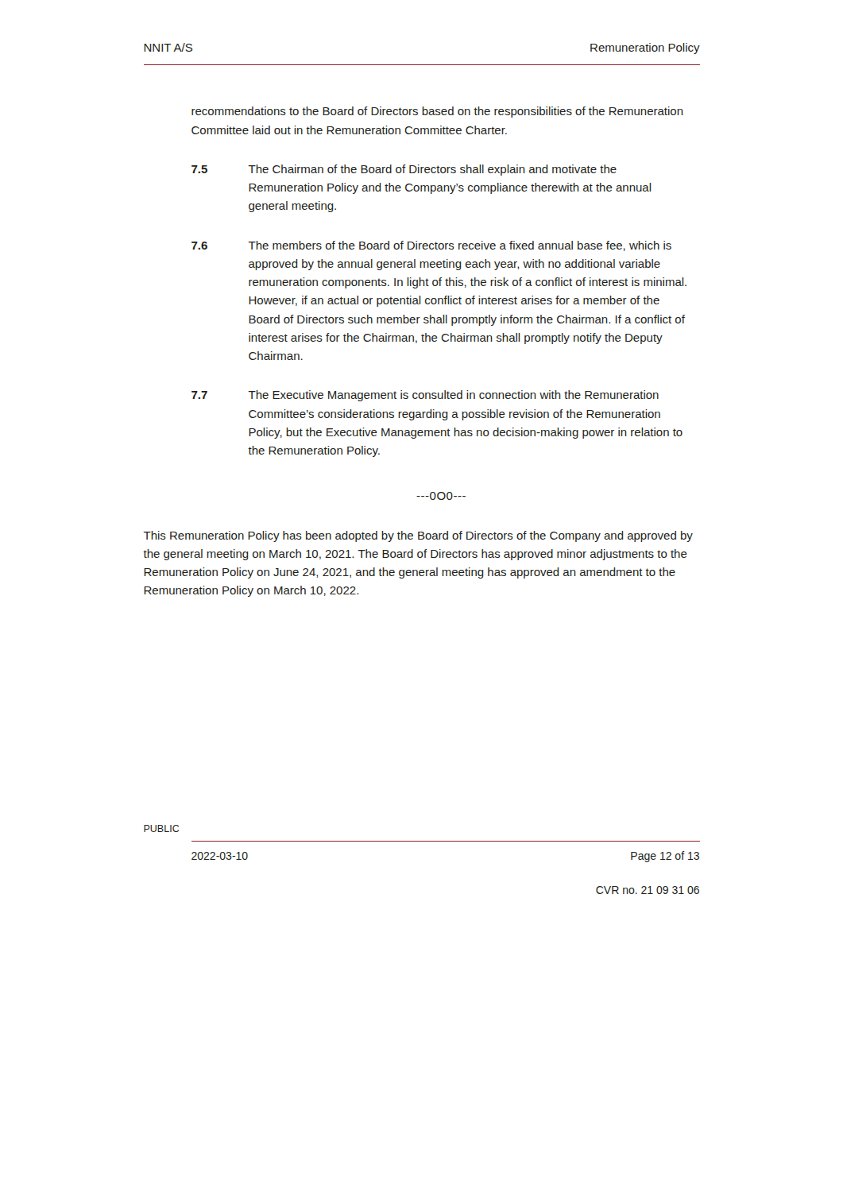NNIT A/S
Remuneration Policy
recommendations to the Board of Directors based on the responsibilities of the Remuneration Committee laid out in the Remuneration Committee Charter.
7.5
The Chairman of the Board of Directors shall explain and motivate the Remuneration Policy and the Company’s compliance therewith at the annual general meeting.
7.6
The members of the Board of Directors receive a fixed annual base fee, which is approved by the annual general meeting each year, with no additional variable remuneration components. In light of this, the risk of a conflict of interest is minimal. However, if an actual or potential conflict of interest arises for a member of the Board of Directors such member shall promptly inform the Chairman. If a conflict of interest arises for the Chairman, the Chairman shall promptly notify the Deputy Chairman.
7.7
The Executive Management is consulted in connection with the Remuneration Committee’s considerations regarding a possible revision of the Remuneration Policy, but the Executive Management has no decision-making power in relation to the Remuneration Policy.
---0O0---
This Remuneration Policy has been adopted by the Board of Directors of the Company and approved by the general meeting on March 10, 2021. The Board of Directors has approved minor adjustments to the Remuneration Policy on June 24, 2021, and the general meeting has approved an amendment to the Remuneration Policy on March 10, 2022.
PUBLIC
2022-03-10
Page 12 of 13
CVR no. 21 09 31 06